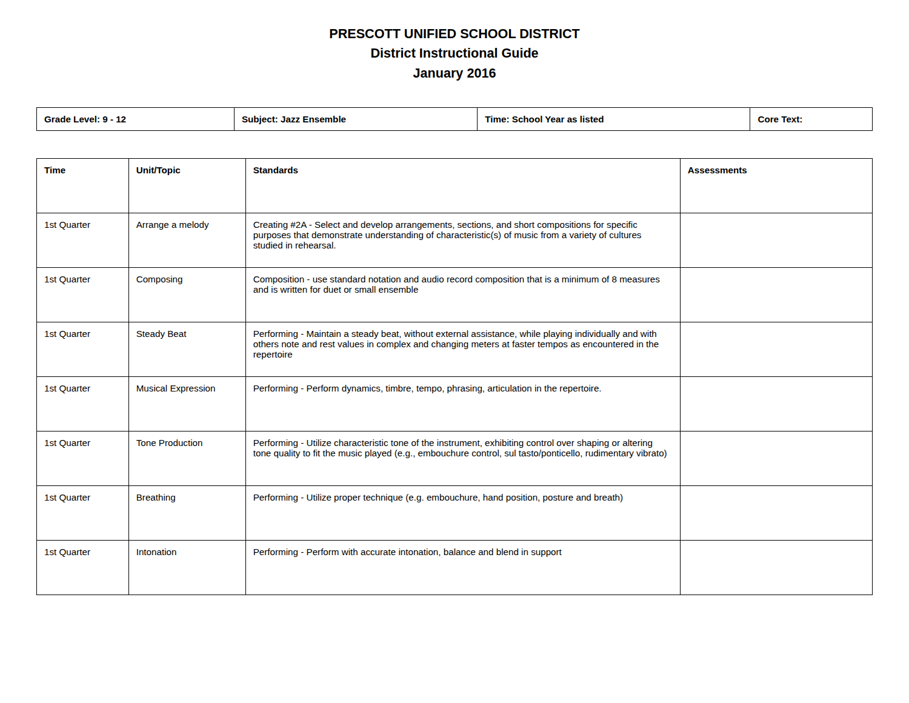PRESCOTT UNIFIED SCHOOL DISTRICT
District Instructional Guide
January 2016
| Grade Level: 9 - 12 | Subject: Jazz Ensemble | Time: School Year as listed | Core Text: |
| Time | Unit/Topic | Standards | Assessments |
| --- | --- | --- | --- |
| 1st Quarter | Arrange a melody | Creating #2A - Select and develop arrangements, sections, and short compositions for specific purposes that demonstrate understanding of characteristic(s) of music from a variety of cultures studied in rehearsal. | |
| 1st Quarter | Composing | Composition - use standard notation and audio record composition that is a minimum of 8 measures and is written for duet or small ensemble | |
| 1st Quarter | Steady Beat | Performing - Maintain a steady beat, without external assistance, while playing individually and with others note and rest values in complex and changing meters at faster tempos as encountered in the repertoire | |
| 1st Quarter | Musical Expression | Performing - Perform dynamics, timbre, tempo, phrasing, articulation in the repertoire. | |
| 1st Quarter | Tone Production | Performing - Utilize characteristic tone of the instrument, exhibiting control over shaping or altering tone quality to fit the music played (e.g., embouchure control, sul tasto/ponticello, rudimentary vibrato) | |
| 1st Quarter | Breathing | Performing - Utilize proper technique (e.g. embouchure, hand position, posture and breath) | |
| 1st Quarter | Intonation | Performing - Perform with accurate intonation, balance and blend in support | |